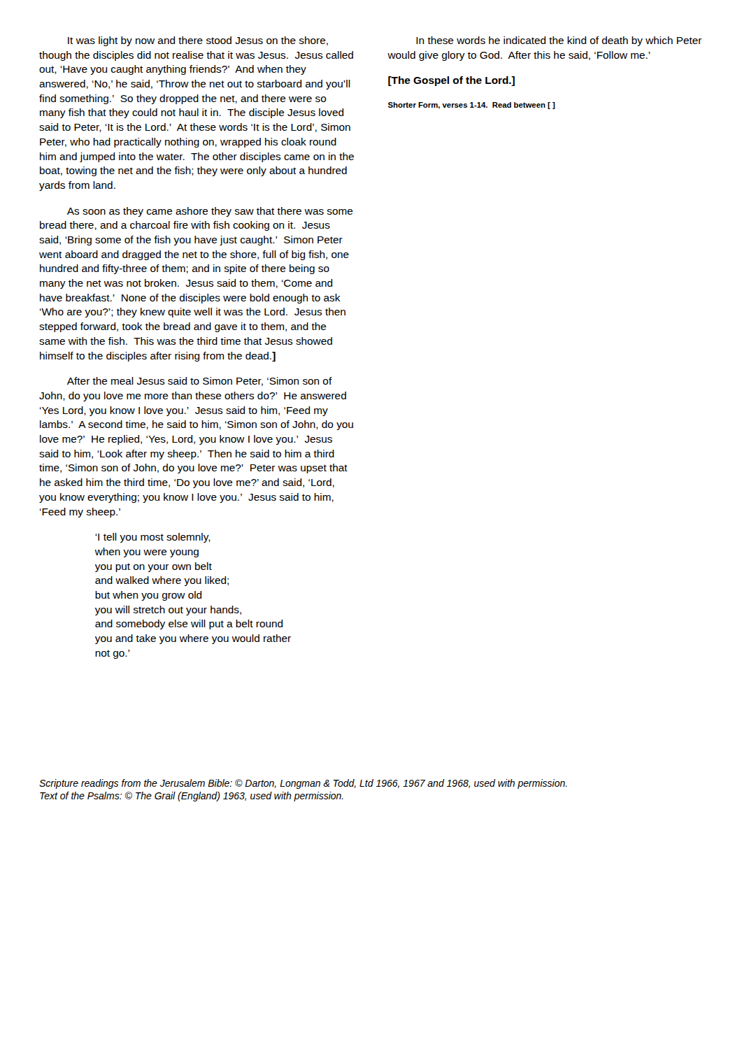It was light by now and there stood Jesus on the shore, though the disciples did not realise that it was Jesus. Jesus called out, ‘Have you caught anything friends?’ And when they answered, ‘No,’ he said, ‘Throw the net out to starboard and you’ll find something.’ So they dropped the net, and there were so many fish that they could not haul it in. The disciple Jesus loved said to Peter, ‘It is the Lord.’ At these words ‘It is the Lord’, Simon Peter, who had practically nothing on, wrapped his cloak round him and jumped into the water. The other disciples came on in the boat, towing the net and the fish; they were only about a hundred yards from land.
As soon as they came ashore they saw that there was some bread there, and a charcoal fire with fish cooking on it. Jesus said, ‘Bring some of the fish you have just caught.’ Simon Peter went aboard and dragged the net to the shore, full of big fish, one hundred and fifty-three of them; and in spite of there being so many the net was not broken. Jesus said to them, ‘Come and have breakfast.’ None of the disciples were bold enough to ask ‘Who are you?’; they knew quite well it was the Lord. Jesus then stepped forward, took the bread and gave it to them, and the same with the fish. This was the third time that Jesus showed himself to the disciples after rising from the dead.]
After the meal Jesus said to Simon Peter, ‘Simon son of John, do you love me more than these others do?’ He answered ‘Yes Lord, you know I love you.’ Jesus said to him, ‘Feed my lambs.’ A second time, he said to him, ‘Simon son of John, do you love me?’ He replied, ‘Yes, Lord, you know I love you.’ Jesus said to him, ‘Look after my sheep.’ Then he said to him a third time, ‘Simon son of John, do you love me?’ Peter was upset that he asked him the third time, ‘Do you love me?’ and said, ‘Lord, you know everything; you know I love you.’ Jesus said to him, ‘Feed my sheep.’
‘I tell you most solemnly,
when you were young
you put on your own belt
and walked where you liked;
but when you grow old
you will stretch out your hands,
and somebody else will put a belt round
you and take you where you would rather
not go.’
In these words he indicated the kind of death by which Peter would give glory to God. After this he said, ‘Follow me.’
[The Gospel of the Lord.]
Shorter Form, verses 1-14. Read between [ ]
Scripture readings from the Jerusalem Bible: © Darton, Longman & Todd, Ltd 1966, 1967 and 1968, used with permission.
Text of the Psalms: © The Grail (England) 1963, used with permission.